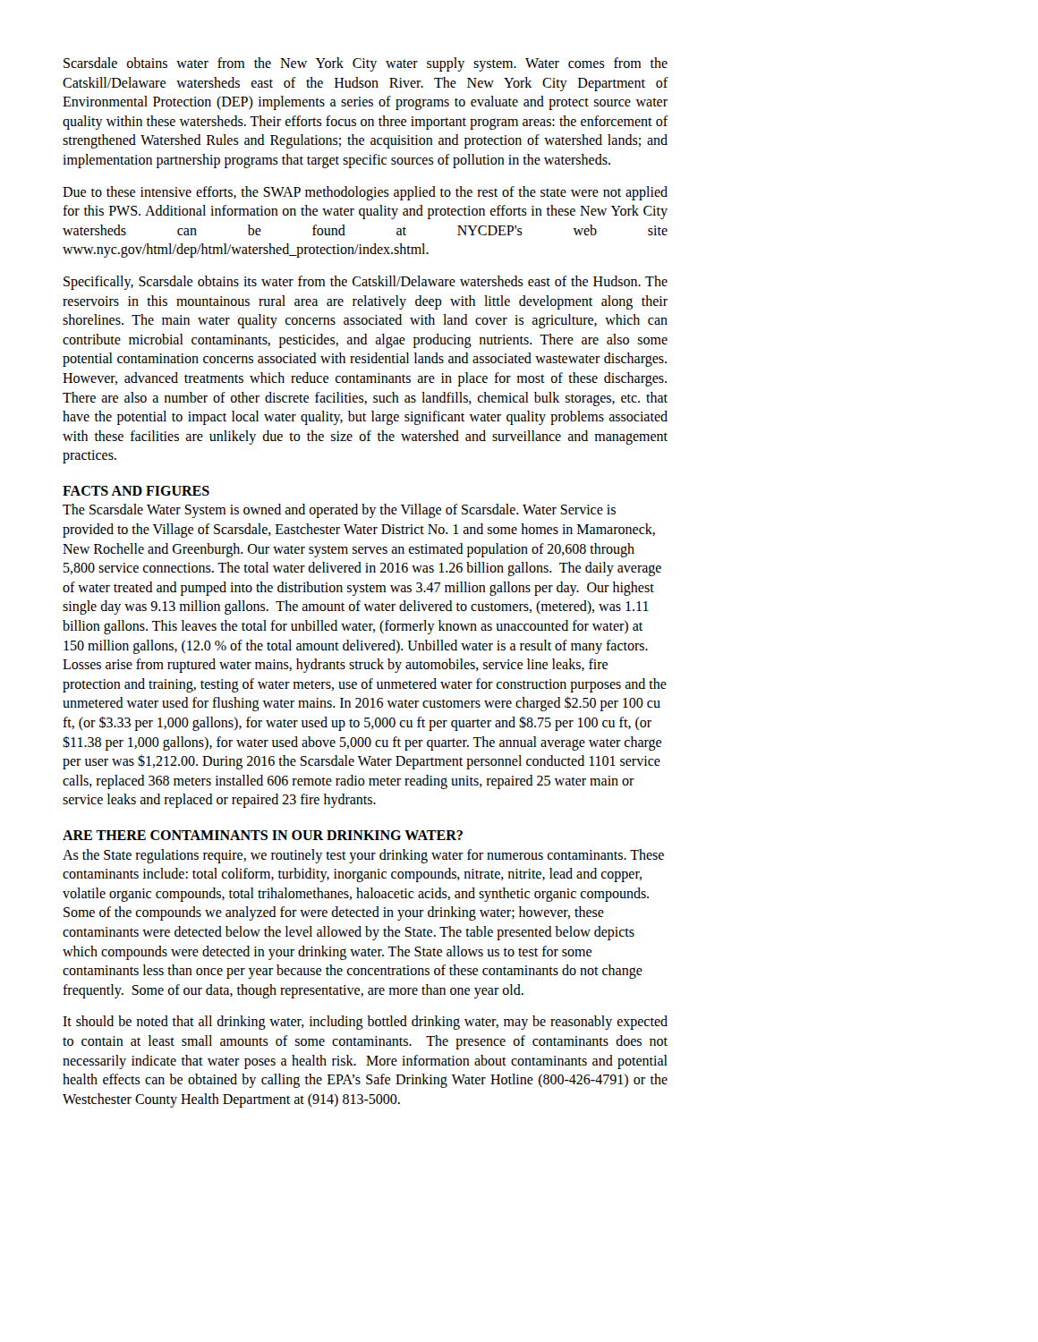Scarsdale obtains water from the New York City water supply system. Water comes from the Catskill/Delaware watersheds east of the Hudson River. The New York City Department of Environmental Protection (DEP) implements a series of programs to evaluate and protect source water quality within these watersheds. Their efforts focus on three important program areas: the enforcement of strengthened Watershed Rules and Regulations; the acquisition and protection of watershed lands; and implementation partnership programs that target specific sources of pollution in the watersheds.
Due to these intensive efforts, the SWAP methodologies applied to the rest of the state were not applied for this PWS. Additional information on the water quality and protection efforts in these New York City watersheds can be found at NYCDEP's web site www.nyc.gov/html/dep/html/watershed_protection/index.shtml.
Specifically, Scarsdale obtains its water from the Catskill/Delaware watersheds east of the Hudson. The reservoirs in this mountainous rural area are relatively deep with little development along their shorelines. The main water quality concerns associated with land cover is agriculture, which can contribute microbial contaminants, pesticides, and algae producing nutrients. There are also some potential contamination concerns associated with residential lands and associated wastewater discharges. However, advanced treatments which reduce contaminants are in place for most of these discharges. There are also a number of other discrete facilities, such as landfills, chemical bulk storages, etc. that have the potential to impact local water quality, but large significant water quality problems associated with these facilities are unlikely due to the size of the watershed and surveillance and management practices.
FACTS AND FIGURES
The Scarsdale Water System is owned and operated by the Village of Scarsdale. Water Service is provided to the Village of Scarsdale, Eastchester Water District No. 1 and some homes in Mamaroneck, New Rochelle and Greenburgh. Our water system serves an estimated population of 20,608 through 5,800 service connections. The total water delivered in 2016 was 1.26 billion gallons. The daily average of water treated and pumped into the distribution system was 3.47 million gallons per day. Our highest single day was 9.13 million gallons. The amount of water delivered to customers, (metered), was 1.11 billion gallons. This leaves the total for unbilled water, (formerly known as unaccounted for water) at 150 million gallons, (12.0 % of the total amount delivered). Unbilled water is a result of many factors. Losses arise from ruptured water mains, hydrants struck by automobiles, service line leaks, fire protection and training, testing of water meters, use of unmetered water for construction purposes and the unmetered water used for flushing water mains. In 2016 water customers were charged $2.50 per 100 cu ft, (or $3.33 per 1,000 gallons), for water used up to 5,000 cu ft per quarter and $8.75 per 100 cu ft, (or $11.38 per 1,000 gallons), for water used above 5,000 cu ft per quarter. The annual average water charge per user was $1,212.00. During 2016 the Scarsdale Water Department personnel conducted 1101 service calls, replaced 368 meters installed 606 remote radio meter reading units, repaired 25 water main or service leaks and replaced or repaired 23 fire hydrants.
ARE THERE CONTAMINANTS IN OUR DRINKING WATER?
As the State regulations require, we routinely test your drinking water for numerous contaminants. These contaminants include: total coliform, turbidity, inorganic compounds, nitrate, nitrite, lead and copper, volatile organic compounds, total trihalomethanes, haloacetic acids, and synthetic organic compounds. Some of the compounds we analyzed for were detected in your drinking water; however, these contaminants were detected below the level allowed by the State. The table presented below depicts which compounds were detected in your drinking water. The State allows us to test for some contaminants less than once per year because the concentrations of these contaminants do not change frequently. Some of our data, though representative, are more than one year old.
It should be noted that all drinking water, including bottled drinking water, may be reasonably expected to contain at least small amounts of some contaminants. The presence of contaminants does not necessarily indicate that water poses a health risk. More information about contaminants and potential health effects can be obtained by calling the EPA’s Safe Drinking Water Hotline (800-426-4791) or the Westchester County Health Department at (914) 813-5000.